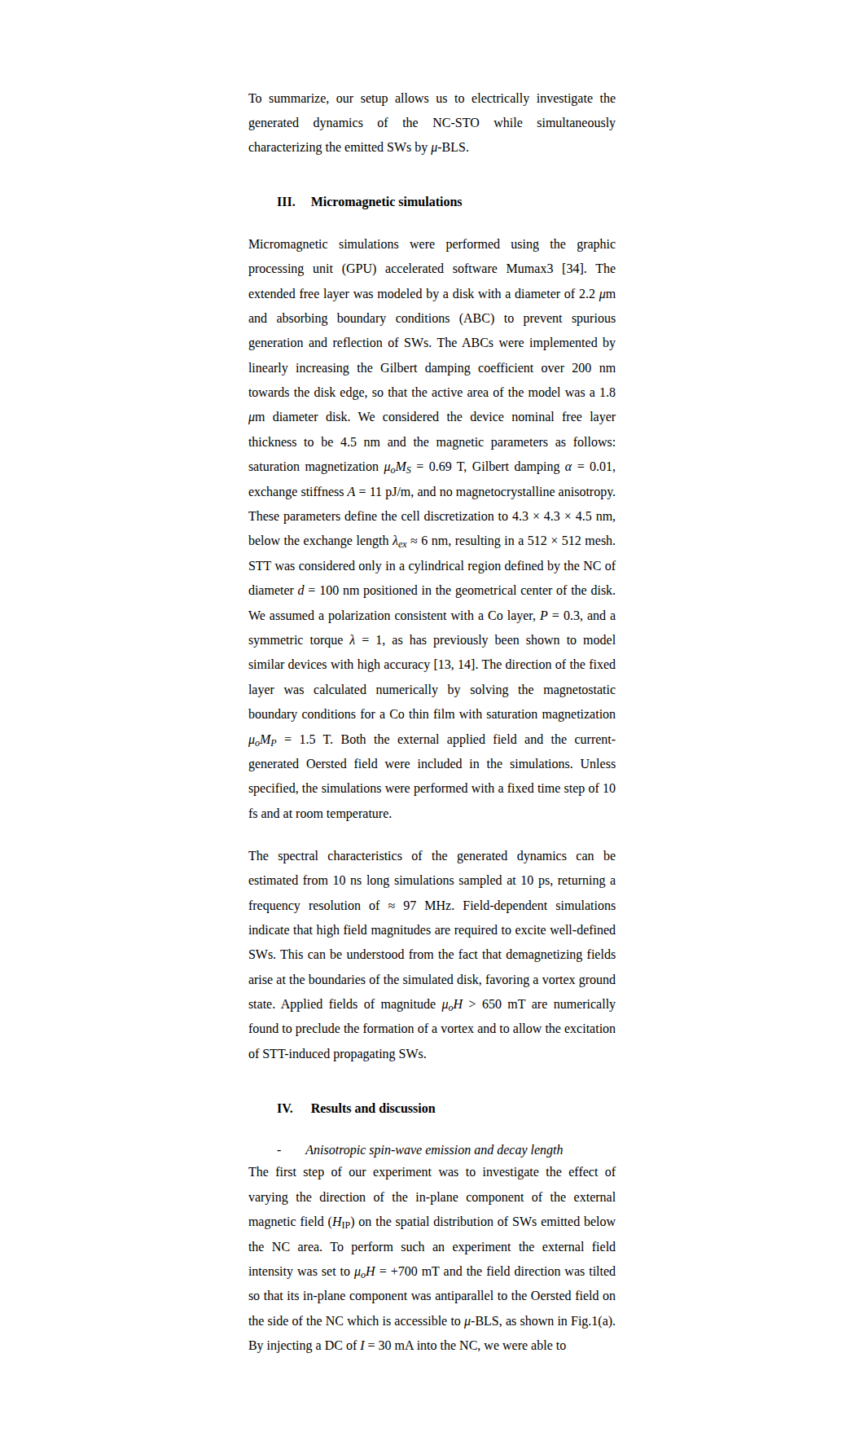To summarize, our setup allows us to electrically investigate the generated dynamics of the NC-STO while simultaneously characterizing the emitted SWs by μ-BLS.
III. Micromagnetic simulations
Micromagnetic simulations were performed using the graphic processing unit (GPU) accelerated software Mumax3 [34]. The extended free layer was modeled by a disk with a diameter of 2.2 μm and absorbing boundary conditions (ABC) to prevent spurious generation and reflection of SWs. The ABCs were implemented by linearly increasing the Gilbert damping coefficient over 200 nm towards the disk edge, so that the active area of the model was a 1.8 μm diameter disk. We considered the device nominal free layer thickness to be 4.5 nm and the magnetic parameters as follows: saturation magnetization μoMS = 0.69 T, Gilbert damping α = 0.01, exchange stiffness A = 11 pJ/m, and no magnetocrystalline anisotropy. These parameters define the cell discretization to 4.3 × 4.3 × 4.5 nm, below the exchange length λex ≈ 6 nm, resulting in a 512 × 512 mesh. STT was considered only in a cylindrical region defined by the NC of diameter d = 100 nm positioned in the geometrical center of the disk. We assumed a polarization consistent with a Co layer, P = 0.3, and a symmetric torque λ = 1, as has previously been shown to model similar devices with high accuracy [13, 14]. The direction of the fixed layer was calculated numerically by solving the magnetostatic boundary conditions for a Co thin film with saturation magnetization μoMP = 1.5 T. Both the external applied field and the current-generated Oersted field were included in the simulations. Unless specified, the simulations were performed with a fixed time step of 10 fs and at room temperature.
The spectral characteristics of the generated dynamics can be estimated from 10 ns long simulations sampled at 10 ps, returning a frequency resolution of ≈ 97 MHz. Field-dependent simulations indicate that high field magnitudes are required to excite well-defined SWs. This can be understood from the fact that demagnetizing fields arise at the boundaries of the simulated disk, favoring a vortex ground state. Applied fields of magnitude μoH > 650 mT are numerically found to preclude the formation of a vortex and to allow the excitation of STT-induced propagating SWs.
IV. Results and discussion
-Anisotropic spin-wave emission and decay length
The first step of our experiment was to investigate the effect of varying the direction of the in-plane component of the external magnetic field (HIP) on the spatial distribution of SWs emitted below the NC area. To perform such an experiment the external field intensity was set to μoH = +700 mT and the field direction was tilted so that its in-plane component was antiparallel to the Oersted field on the side of the NC which is accessible to μ-BLS, as shown in Fig.1(a). By injecting a DC of I = 30 mA into the NC, we were able to